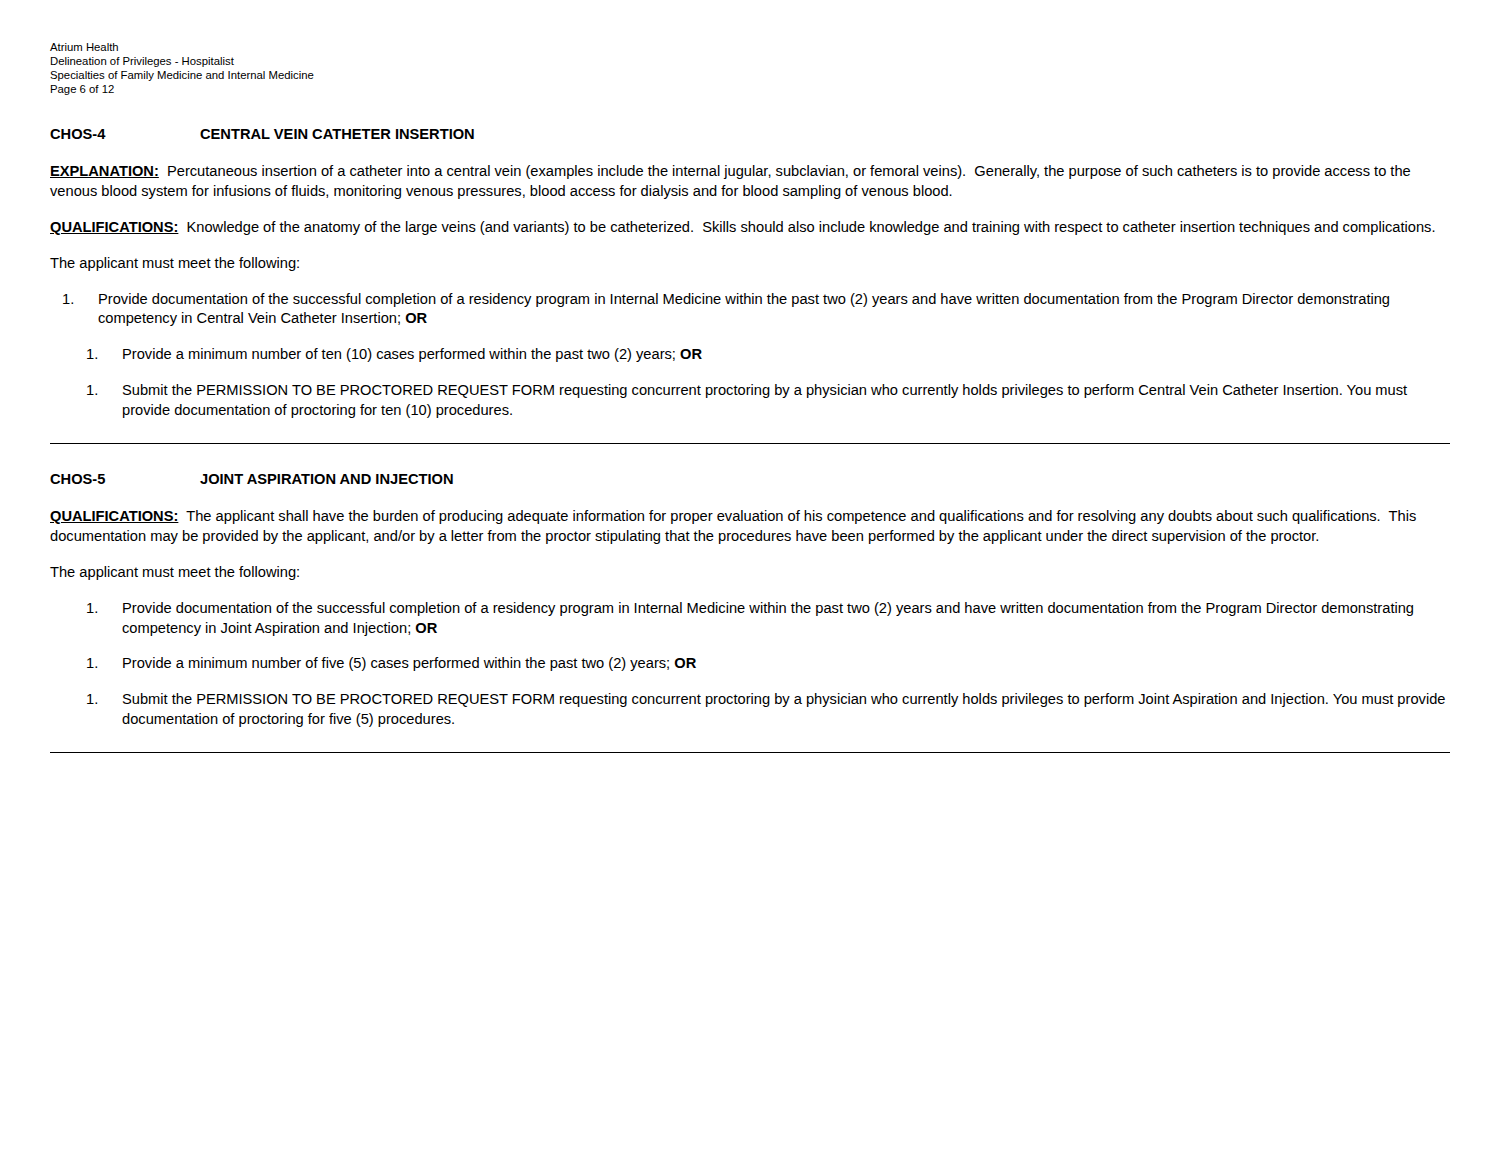Atrium Health
Delineation of Privileges - Hospitalist
Specialties of Family Medicine and Internal Medicine
Page 6 of 12
CHOS-4 CENTRAL VEIN CATHETER INSERTION
EXPLANATION: Percutaneous insertion of a catheter into a central vein (examples include the internal jugular, subclavian, or femoral veins). Generally, the purpose of such catheters is to provide access to the venous blood system for infusions of fluids, monitoring venous pressures, blood access for dialysis and for blood sampling of venous blood.
QUALIFICATIONS: Knowledge of the anatomy of the large veins (and variants) to be catheterized. Skills should also include knowledge and training with respect to catheter insertion techniques and complications.
The applicant must meet the following:
1. Provide documentation of the successful completion of a residency program in Internal Medicine within the past two (2) years and have written documentation from the Program Director demonstrating competency in Central Vein Catheter Insertion; OR
1. Provide a minimum number of ten (10) cases performed within the past two (2) years; OR
1. Submit the PERMISSION TO BE PROCTORED REQUEST FORM requesting concurrent proctoring by a physician who currently holds privileges to perform Central Vein Catheter Insertion. You must provide documentation of proctoring for ten (10) procedures.
CHOS-5 JOINT ASPIRATION AND INJECTION
QUALIFICATIONS: The applicant shall have the burden of producing adequate information for proper evaluation of his competence and qualifications and for resolving any doubts about such qualifications. This documentation may be provided by the applicant, and/or by a letter from the proctor stipulating that the procedures have been performed by the applicant under the direct supervision of the proctor.
The applicant must meet the following:
1. Provide documentation of the successful completion of a residency program in Internal Medicine within the past two (2) years and have written documentation from the Program Director demonstrating competency in Joint Aspiration and Injection; OR
1. Provide a minimum number of five (5) cases performed within the past two (2) years; OR
1. Submit the PERMISSION TO BE PROCTORED REQUEST FORM requesting concurrent proctoring by a physician who currently holds privileges to perform Joint Aspiration and Injection. You must provide documentation of proctoring for five (5) procedures.